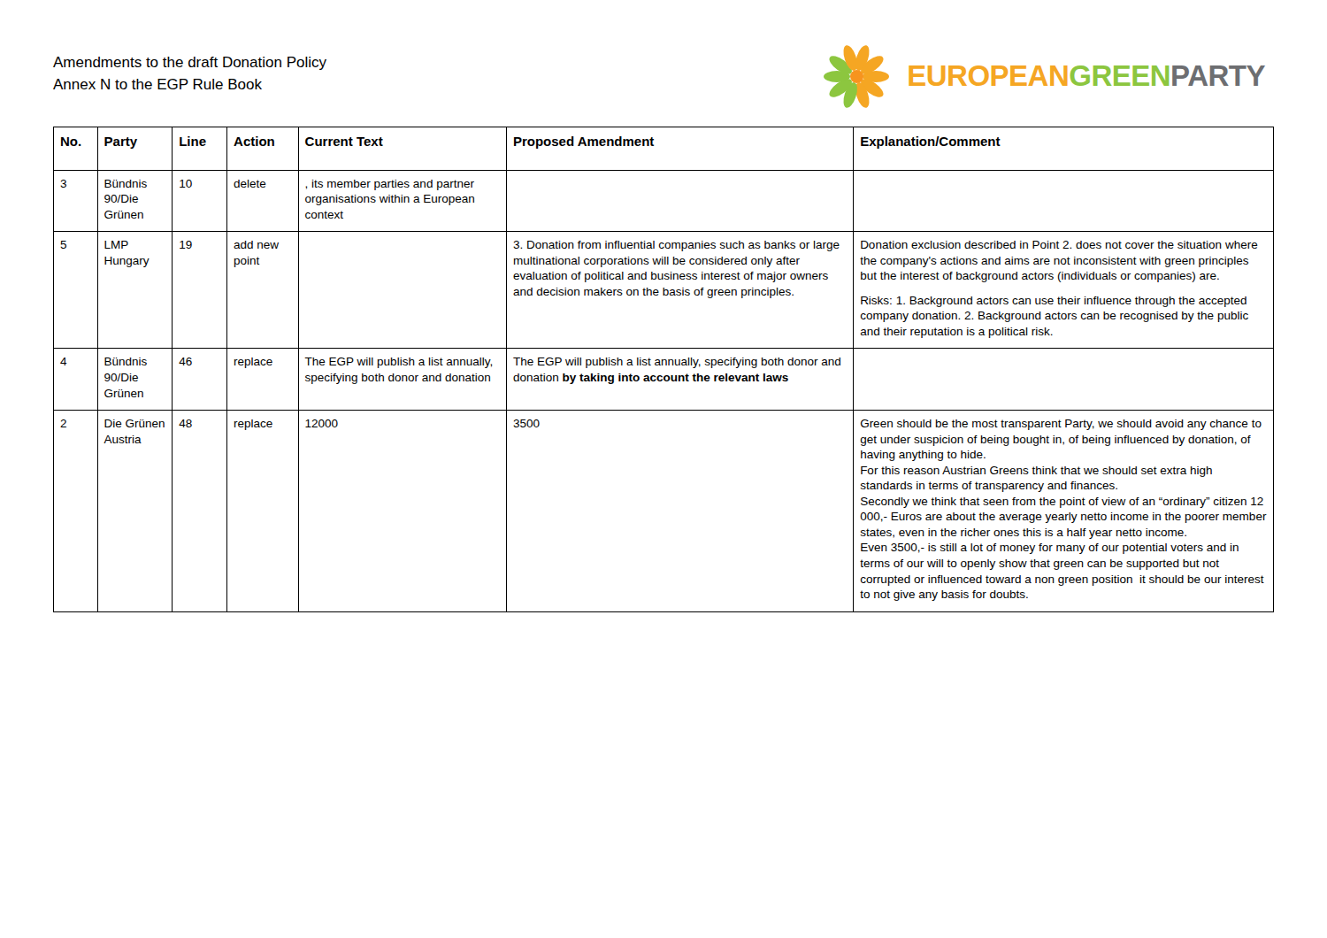Amendments to the draft Donation Policy
Annex N to the EGP Rule Book
EUROPEAN GREEN PARTY
| No. | Party | Line | Action | Current Text | Proposed Amendment | Explanation/Comment |
| --- | --- | --- | --- | --- | --- | --- |
| 3 | Bündnis 90/Die Grünen | 10 | delete | , its member parties and partner organisations within a European context | | |
| 5 | LMP Hungary | 19 | add new point | | 3. Donation from influential companies such as banks or large multinational corporations will be considered only after evaluation of political and business interest of major owners and decision makers on the basis of green principles. | Donation exclusion described in Point 2. does not cover the situation where the company's actions and aims are not inconsistent with green principles but the interest of background actors (individuals or companies) are. Risks: 1. Background actors can use their influence through the accepted company donation. 2. Background actors can be recognised by the public and their reputation is a political risk. |
| 4 | Bündnis 90/Die Grünen | 46 | replace | The EGP will publish a list annually, specifying both donor and donation | The EGP will publish a list annually, specifying both donor and donation by taking into account the relevant laws | |
| 2 | Die Grünen Austria | 48 | replace | 12000 | 3500 | Green should be the most transparent Party, we should avoid any chance to get under suspicion of being bought in, of being influenced by donation, of having anything to hide. For this reason Austrian Greens think that we should set extra high standards in terms of transparency and finances. Secondly we think that seen from the point of view of an “ordinary” citizen 12 000,- Euros are about the average yearly netto income in the poorer member states, even in the richer ones this is a half year netto income. Even 3500,- is still a lot of money for many of our potential voters and in terms of our will to openly show that green can be supported but not corrupted or influenced toward a non green position it should be our interest to not give any basis for doubts. |